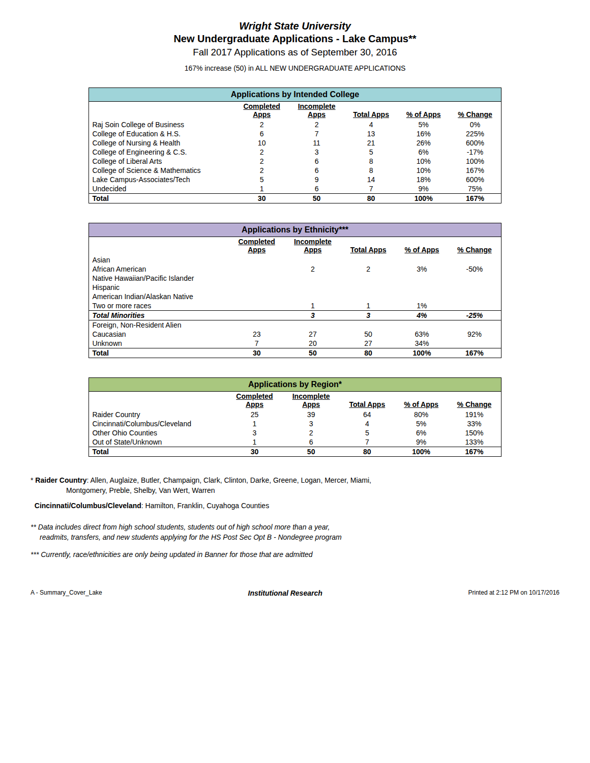Wright State University
New Undergraduate Applications - Lake Campus**
Fall 2017 Applications as of September 30, 2016
167% increase (50) in ALL NEW UNDERGRADUATE APPLICATIONS
Applications by Intended College
| | Completed Apps | Incomplete Apps | Total Apps | % of Apps | % Change |
| --- | --- | --- | --- | --- | --- |
| Raj Soin College of Business | 2 | 2 | 4 | 5% | 0% |
| College of Education & H.S. | 6 | 7 | 13 | 16% | 225% |
| College of Nursing & Health | 10 | 11 | 21 | 26% | 600% |
| College of Engineering & C.S. | 2 | 3 | 5 | 6% | -17% |
| College of Liberal Arts | 2 | 6 | 8 | 10% | 100% |
| College of Science & Mathematics | 2 | 6 | 8 | 10% | 167% |
| Lake Campus-Associates/Tech | 5 | 9 | 14 | 18% | 600% |
| Undecided | 1 | 6 | 7 | 9% | 75% |
| Total | 30 | 50 | 80 | 100% | 167% |
Applications by Ethnicity***
| | Completed Apps | Incomplete Apps | Total Apps | % of Apps | % Change |
| --- | --- | --- | --- | --- | --- |
| Asian | | | | | |
| African American | | 2 | 2 | 3% | -50% |
| Native Hawaiian/Pacific Islander | | | | | |
| Hispanic | | | | | |
| American Indian/Alaskan Native | | | | | |
| Two or more races | | 1 | 1 | 1% | |
| Total Minorities | | 3 | 3 | 4% | -25% |
| Foreign, Non-Resident Alien | | | | | |
| Caucasian | 23 | 27 | 50 | 63% | 92% |
| Unknown | 7 | 20 | 27 | 34% | |
| Total | 30 | 50 | 80 | 100% | 167% |
Applications by Region*
| | Completed Apps | Incomplete Apps | Total Apps | % of Apps | % Change |
| --- | --- | --- | --- | --- | --- |
| Raider Country | 25 | 39 | 64 | 80% | 191% |
| Cincinnati/Columbus/Cleveland | 1 | 3 | 4 | 5% | 33% |
| Other Ohio Counties | 3 | 2 | 5 | 6% | 150% |
| Out of State/Unknown | 1 | 6 | 7 | 9% | 133% |
| Total | 30 | 50 | 80 | 100% | 167% |
* Raider Country: Allen, Auglaize, Butler, Champaign, Clark, Clinton, Darke, Greene, Logan, Mercer, Miami,
Montgomery, Preble, Shelby, Van Wert, Warren
Cincinnati/Columbus/Cleveland: Hamilton, Franklin, Cuyahoga Counties
** Data includes direct from high school students, students out of high school more than a year,
readmits, transfers, and new students applying for the HS Post Sec Opt B - Nondegree program
*** Currently, race/ethnicities are only being updated in Banner for those that are admitted
A - Summary_Cover_Lake
Institutional Research
Printed at 2:12 PM on 10/17/2016